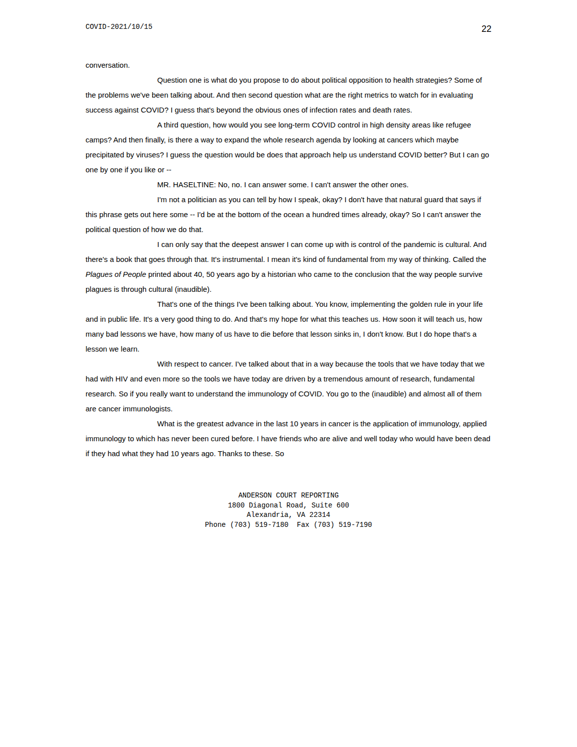COVID-2021/10/15
22
conversation.
Question one is what do you propose to do about political opposition to health strategies? Some of the problems we've been talking about. And then second question what are the right metrics to watch for in evaluating success against COVID? I guess that's beyond the obvious ones of infection rates and death rates.
A third question, how would you see long-term COVID control in high density areas like refugee camps? And then finally, is there a way to expand the whole research agenda by looking at cancers which maybe precipitated by viruses? I guess the question would be does that approach help us understand COVID better? But I can go one by one if you like or --
MR. HASELTINE: No, no. I can answer some. I can't answer the other ones.
I'm not a politician as you can tell by how I speak, okay? I don't have that natural guard that says if this phrase gets out here some -- I'd be at the bottom of the ocean a hundred times already, okay? So I can't answer the political question of how we do that.
I can only say that the deepest answer I can come up with is control of the pandemic is cultural. And there's a book that goes through that. It's instrumental. I mean it's kind of fundamental from my way of thinking. Called the Plagues of People printed about 40, 50 years ago by a historian who came to the conclusion that the way people survive plagues is through cultural (inaudible).
That's one of the things I've been talking about. You know, implementing the golden rule in your life and in public life. It's a very good thing to do. And that's my hope for what this teaches us. How soon it will teach us, how many bad lessons we have, how many of us have to die before that lesson sinks in, I don't know. But I do hope that's a lesson we learn.
With respect to cancer. I've talked about that in a way because the tools that we have today that we had with HIV and even more so the tools we have today are driven by a tremendous amount of research, fundamental research. So if you really want to understand the immunology of COVID. You go to the (inaudible) and almost all of them are cancer immunologists.
What is the greatest advance in the last 10 years in cancer is the application of immunology, applied immunology to which has never been cured before. I have friends who are alive and well today who would have been dead if they had what they had 10 years ago. Thanks to these. So
ANDERSON COURT REPORTING
1800 Diagonal Road, Suite 600
Alexandria, VA 22314
Phone (703) 519-7180 Fax (703) 519-7190